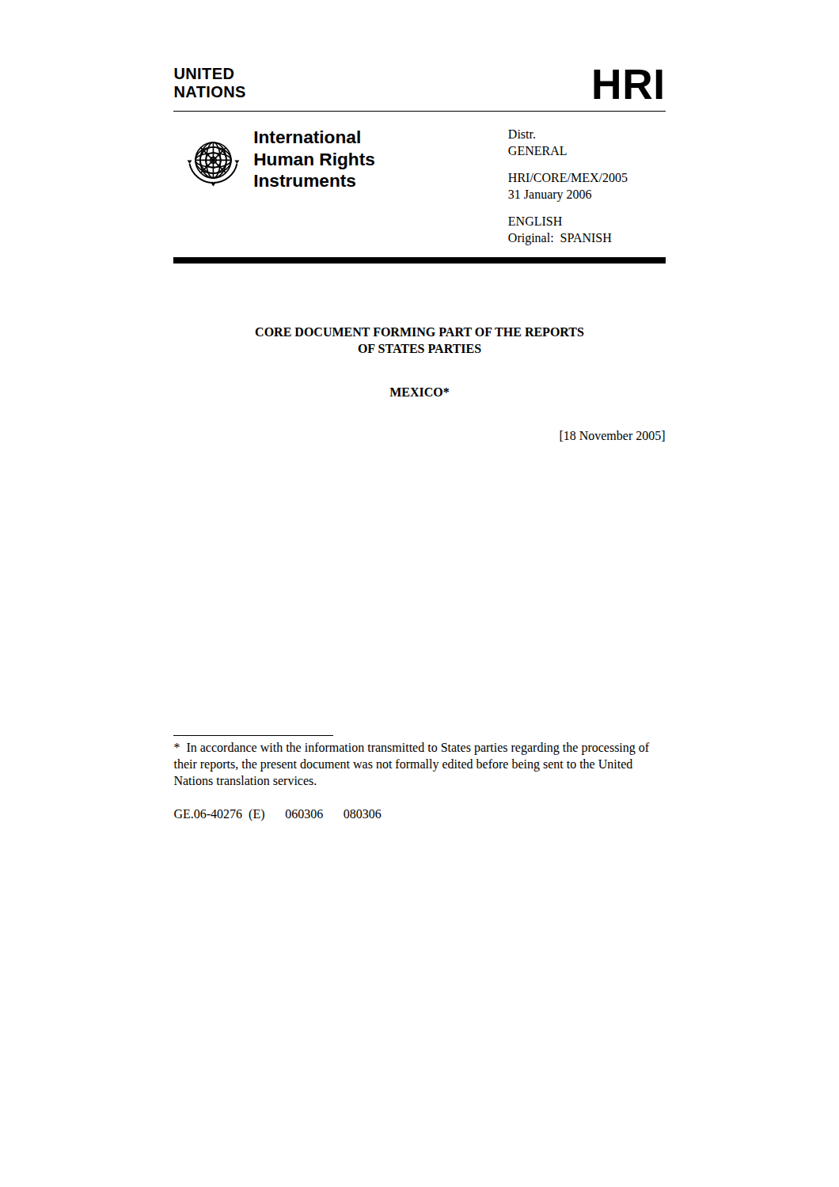UNITED
NATIONS
HRI
International
Human Rights
Instruments
Distr.
GENERAL
HRI/CORE/MEX/2005
31 January 2006
ENGLISH
Original: SPANISH
CORE DOCUMENT FORMING PART OF THE REPORTS OF STATES PARTIES
MEXICO*
[18 November 2005]
* In accordance with the information transmitted to States parties regarding the processing of their reports, the present document was not formally edited before being sent to the United Nations translation services.
GE.06-40276 (E) 060306 080306